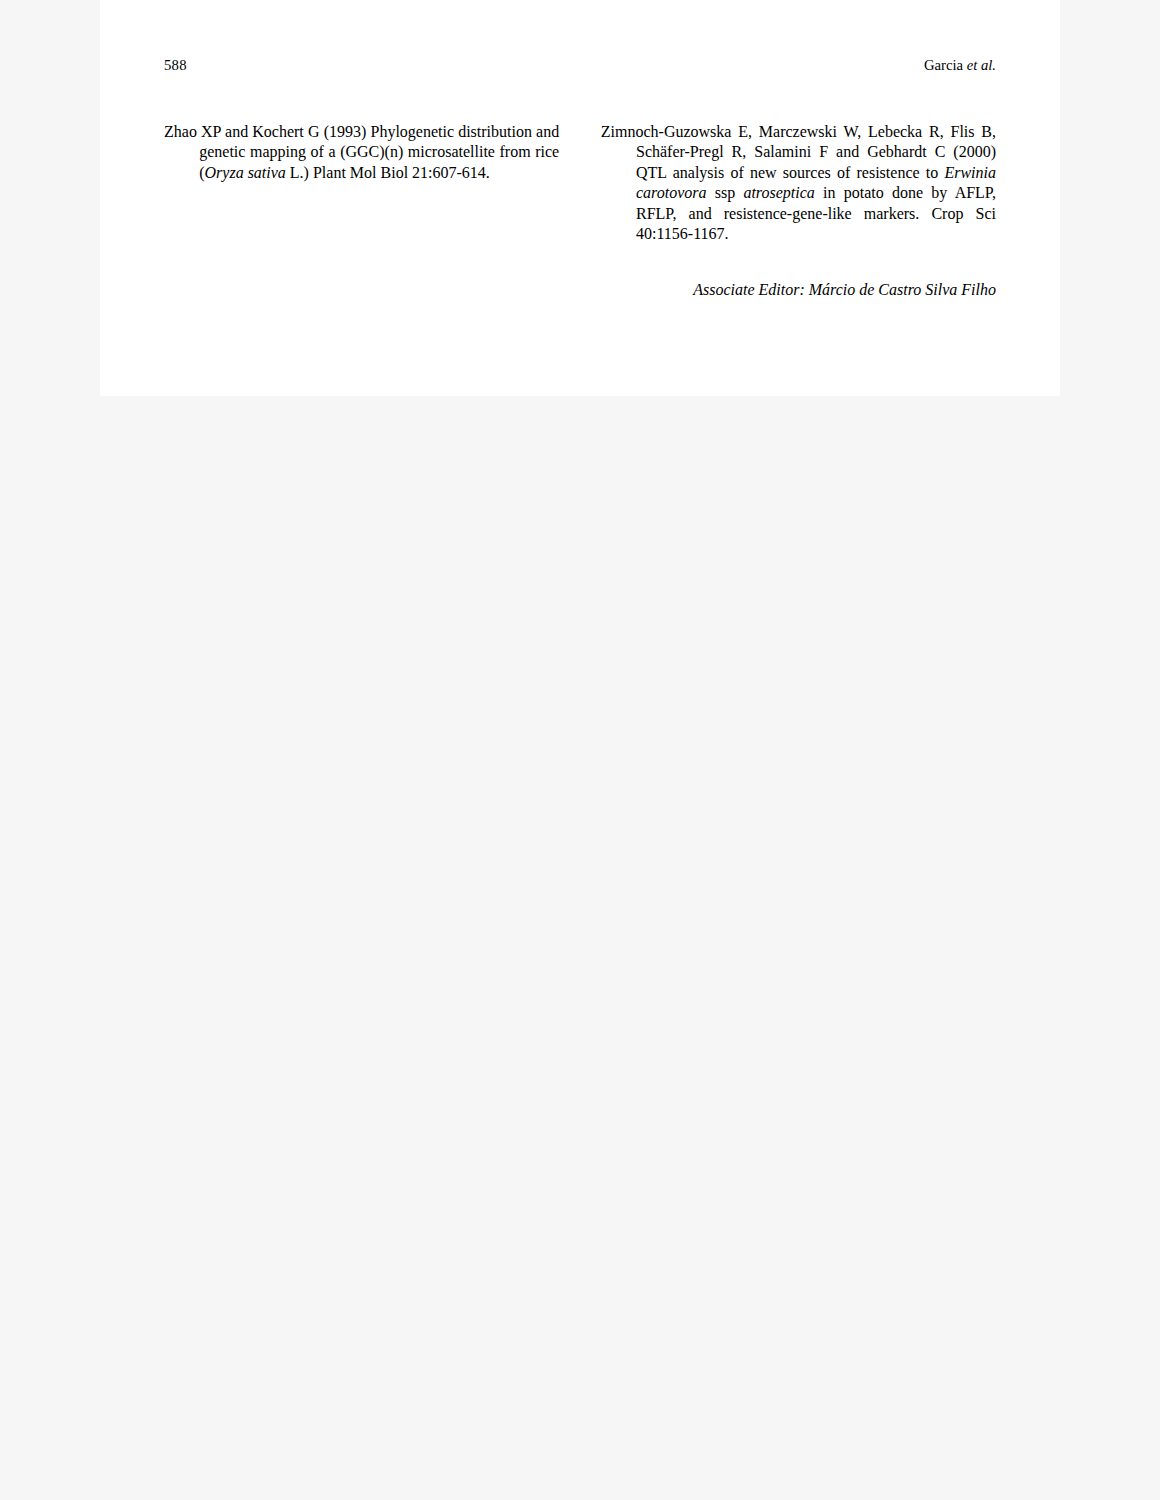588 Garcia et al.
Zhao XP and Kochert G (1993) Phylogenetic distribution and genetic mapping of a (GGC)(n) microsatellite from rice (Oryza sativa L.) Plant Mol Biol 21:607-614.
Zimnoch-Guzowska E, Marczewski W, Lebecka R, Flis B, Schäfer-Pregl R, Salamini F and Gebhardt C (2000) QTL analysis of new sources of resistence to Erwinia carotovora ssp atroseptica in potato done by AFLP, RFLP, and resistence-gene-like markers. Crop Sci 40:1156-1167.
Associate Editor: Márcio de Castro Silva Filho